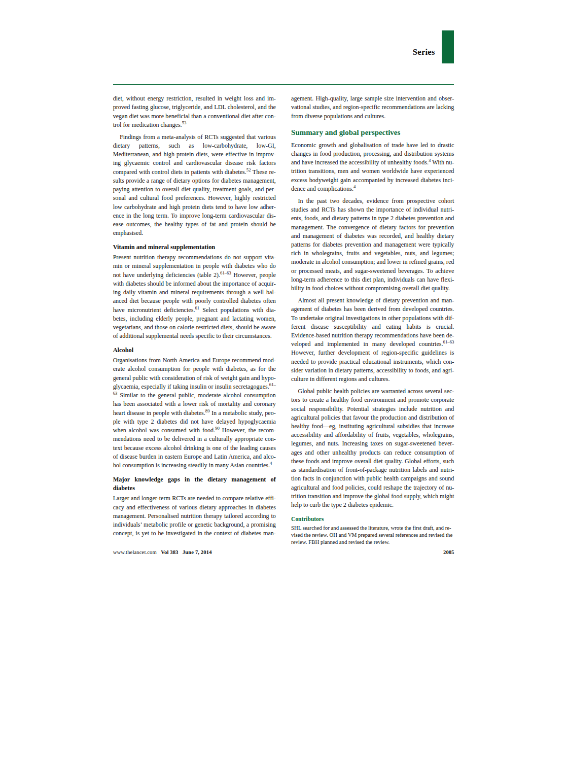Series
diet, without energy restriction, resulted in weight loss and improved fasting glucose, triglyceride, and LDL cholesterol, and the vegan diet was more beneficial than a conventional diet after control for medication changes.53
Findings from a meta-analysis of RCTs suggested that various dietary patterns, such as low-carbohydrate, low-GI, Mediterranean, and high-protein diets, were effective in improving glycaemic control and cardiovascular disease risk factors compared with control diets in patients with diabetes.52 These results provide a range of dietary options for diabetes management, paying attention to overall diet quality, treatment goals, and personal and cultural food preferences. However, highly restricted low carbohydrate and high protein diets tend to have low adherence in the long term. To improve long-term cardiovascular disease outcomes, the healthy types of fat and protein should be emphasised.
Vitamin and mineral supplementation
Present nutrition therapy recommendations do not support vitamin or mineral supplementation in people with diabetes who do not have underlying deficiencies (table 2).61–63 However, people with diabetes should be informed about the importance of acquiring daily vitamin and mineral requirements through a well balanced diet because people with poorly controlled diabetes often have micronutrient deficiencies.61 Select populations with diabetes, including elderly people, pregnant and lactating women, vegetarians, and those on calorie-restricted diets, should be aware of additional supplemental needs specific to their circumstances.
Alcohol
Organisations from North America and Europe recommend moderate alcohol consumption for people with diabetes, as for the general public with consideration of risk of weight gain and hypoglycaemia, especially if taking insulin or insulin secretagogues.61–63 Similar to the general public, moderate alcohol consumption has been associated with a lower risk of mortality and coronary heart disease in people with diabetes.89 In a metabolic study, people with type 2 diabetes did not have delayed hypoglycaemia when alcohol was consumed with food.90 However, the recommendations need to be delivered in a culturally appropriate context because excess alcohol drinking is one of the leading causes of disease burden in eastern Europe and Latin America, and alcohol consumption is increasing steadily in many Asian countries.4
Major knowledge gaps in the dietary management of diabetes
Larger and longer-term RCTs are needed to compare relative efficacy and effectiveness of various dietary approaches in diabetes management. Personalised nutrition therapy tailored according to individuals’ metabolic profile or genetic background, a promising concept, is yet to be investigated in the context of diabetes management. High-quality, large sample size intervention and observational studies, and region-specific recommendations are lacking from diverse populations and cultures.
Summary and global perspectives
Economic growth and globalisation of trade have led to drastic changes in food production, processing, and distribution systems and have increased the accessibility of unhealthy foods.3 With nutrition transitions, men and women worldwide have experienced excess bodyweight gain accompanied by increased diabetes incidence and complications.4
In the past two decades, evidence from prospective cohort studies and RCTs has shown the importance of individual nutrients, foods, and dietary patterns in type 2 diabetes prevention and management. The convergence of dietary factors for prevention and management of diabetes was recorded, and healthy dietary patterns for diabetes prevention and management were typically rich in wholegrains, fruits and vegetables, nuts, and legumes; moderate in alcohol consumption; and lower in refined grains, red or processed meats, and sugar-sweetened beverages. To achieve long-term adherence to this diet plan, individuals can have flexibility in food choices without compromising overall diet quality.
Almost all present knowledge of dietary prevention and management of diabetes has been derived from developed countries. To undertake original investigations in other populations with different disease susceptibility and eating habits is crucial. Evidence-based nutrition therapy recommendations have been developed and implemented in many developed countries.61–63 However, further development of region-specific guidelines is needed to provide practical educational instruments, which consider variation in dietary patterns, accessibility to foods, and agriculture in different regions and cultures.
Global public health policies are warranted across several sectors to create a healthy food environment and promote corporate social responsibility. Potential strategies include nutrition and agricultural policies that favour the production and distribution of healthy food—eg, instituting agricultural subsidies that increase accessibility and affordability of fruits, vegetables, wholegrains, legumes, and nuts. Increasing taxes on sugar-sweetened beverages and other unhealthy products can reduce consumption of these foods and improve overall diet quality. Global efforts, such as standardisation of front-of-package nutrition labels and nutrition facts in conjunction with public health campaigns and sound agricultural and food policies, could reshape the trajectory of nutrition transition and improve the global food supply, which might help to curb the type 2 diabetes epidemic.
Contributors
SHL searched for and assessed the literature, wrote the first draft, and revised the review. OH and VM prepared several references and revised the review. FBH planned and revised the review.
www.thelancet.com Vol 383 June 7, 2014
2005